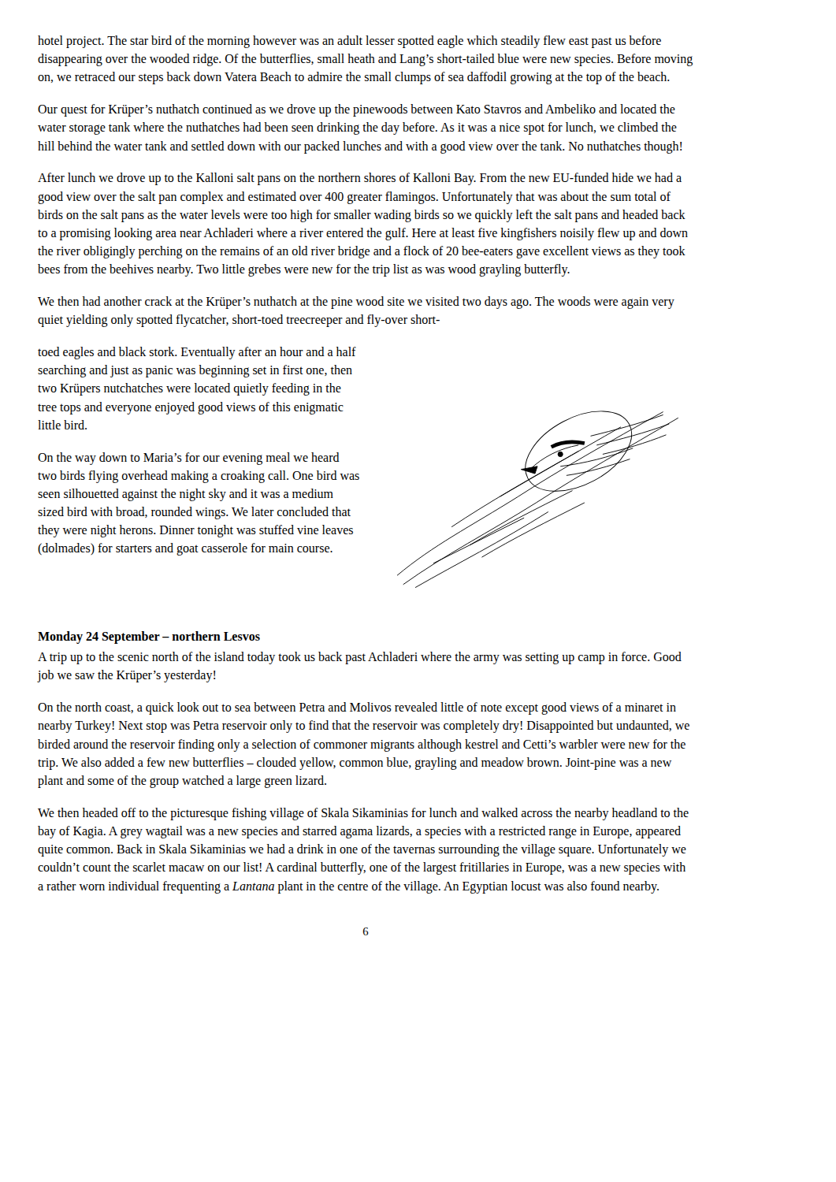hotel project. The star bird of the morning however was an adult lesser spotted eagle which steadily flew east past us before disappearing over the wooded ridge. Of the butterflies, small heath and Lang’s short-tailed blue were new species. Before moving on, we retraced our steps back down Vatera Beach to admire the small clumps of sea daffodil growing at the top of the beach.
Our quest for Krüper’s nuthatch continued as we drove up the pinewoods between Kato Stavros and Ambeliko and located the water storage tank where the nuthatches had been seen drinking the day before. As it was a nice spot for lunch, we climbed the hill behind the water tank and settled down with our packed lunches and with a good view over the tank. No nuthatches though!
After lunch we drove up to the Kalloni salt pans on the northern shores of Kalloni Bay. From the new EU-funded hide we had a good view over the salt pan complex and estimated over 400 greater flamingos. Unfortunately that was about the sum total of birds on the salt pans as the water levels were too high for smaller wading birds so we quickly left the salt pans and headed back to a promising looking area near Achladeri where a river entered the gulf. Here at least five kingfishers noisily flew up and down the river obligingly perching on the remains of an old river bridge and a flock of 20 bee-eaters gave excellent views as they took bees from the beehives nearby. Two little grebes were new for the trip list as was wood grayling butterfly.
We then had another crack at the Krüper’s nuthatch at the pine wood site we visited two days ago. The woods were again very quiet yielding only spotted flycatcher, short-toed treecreeper and fly-over short-
toed eagles and black stork. Eventually after an hour and a half searching and just as panic was beginning set in first one, then two Krüpers nutchatches were located quietly feeding in the tree tops and everyone enjoyed good views of this enigmatic little bird.
On the way down to Maria’s for our evening meal we heard two birds flying overhead making a croaking call. One bird was seen silhouetted against the night sky and it was a medium sized bird with broad, rounded wings. We later concluded that they were night herons. Dinner tonight was stuffed vine leaves (dolmades) for starters and goat casserole for main course.
Monday 24 September – northern Lesvos
A trip up to the scenic north of the island today took us back past Achladeri where the army was setting up camp in force. Good job we saw the Krüper’s yesterday!
On the north coast, a quick look out to sea between Petra and Molivos revealed little of note except good views of a minaret in nearby Turkey! Next stop was Petra reservoir only to find that the reservoir was completely dry! Disappointed but undaunted, we birded around the reservoir finding only a selection of commoner migrants although kestrel and Cetti’s warbler were new for the trip. We also added a few new butterflies – clouded yellow, common blue, grayling and meadow brown. Joint-pine was a new plant and some of the group watched a large green lizard.
We then headed off to the picturesque fishing village of Skala Sikaminias for lunch and walked across the nearby headland to the bay of Kagia. A grey wagtail was a new species and starred agama lizards, a species with a restricted range in Europe, appeared quite common. Back in Skala Sikaminias we had a drink in one of the tavernas surrounding the village square. Unfortunately we couldn’t count the scarlet macaw on our list! A cardinal butterfly, one of the largest fritillaries in Europe, was a new species with a rather worn individual frequenting a Lantana plant in the centre of the village. An Egyptian locust was also found nearby.
6